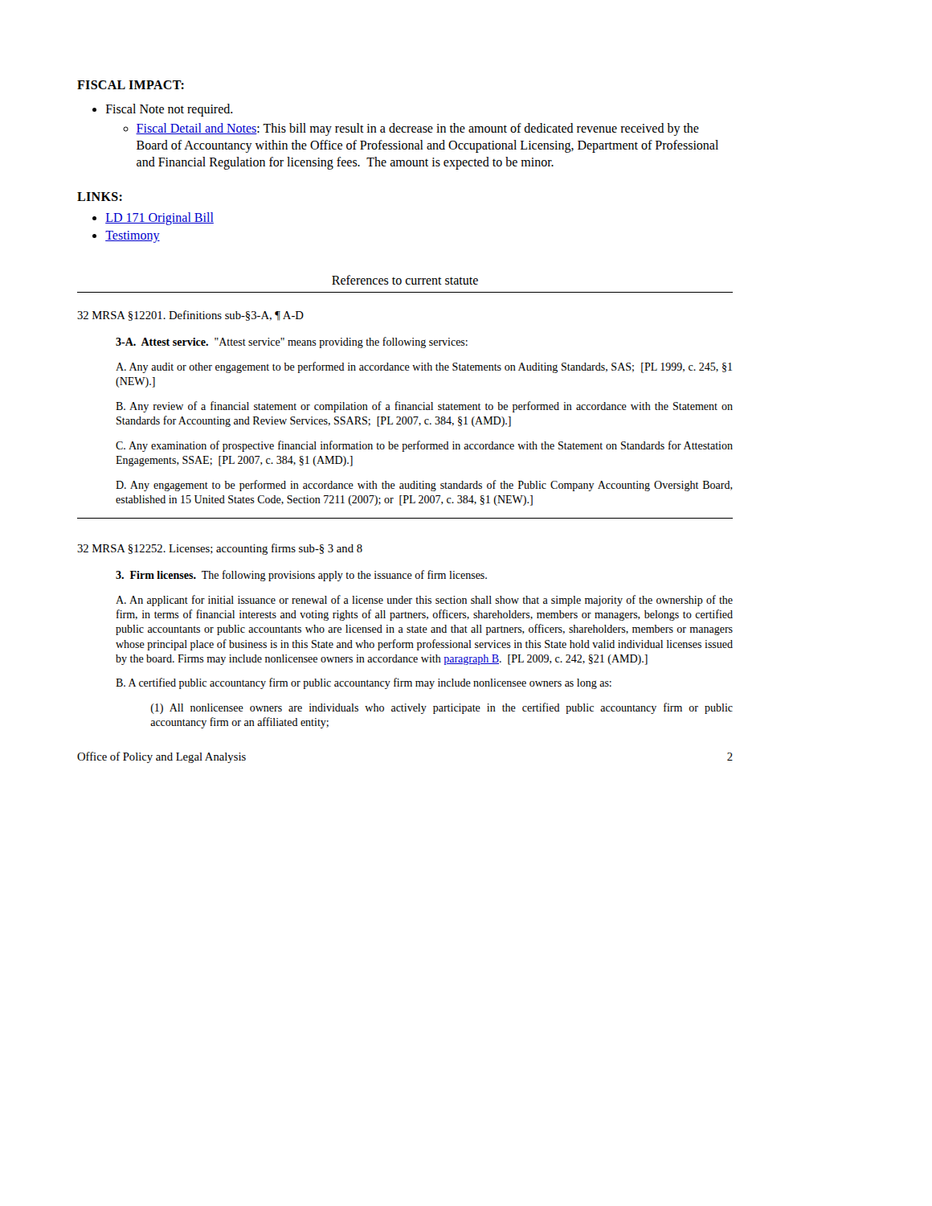FISCAL IMPACT:
Fiscal Note not required.
Fiscal Detail and Notes: This bill may result in a decrease in the amount of dedicated revenue received by the Board of Accountancy within the Office of Professional and Occupational Licensing, Department of Professional and Financial Regulation for licensing fees. The amount is expected to be minor.
LINKS:
LD 171 Original Bill
Testimony
References to current statute
32 MRSA §12201. Definitions sub-§3-A, ¶ A-D
3-A. Attest service. "Attest service" means providing the following services:
A. Any audit or other engagement to be performed in accordance with the Statements on Auditing Standards, SAS; [PL 1999, c. 245, §1 (NEW).]
B. Any review of a financial statement or compilation of a financial statement to be performed in accordance with the Statement on Standards for Accounting and Review Services, SSARS; [PL 2007, c. 384, §1 (AMD).]
C. Any examination of prospective financial information to be performed in accordance with the Statement on Standards for Attestation Engagements, SSAE; [PL 2007, c. 384, §1 (AMD).]
D. Any engagement to be performed in accordance with the auditing standards of the Public Company Accounting Oversight Board, established in 15 United States Code, Section 7211 (2007); or [PL 2007, c. 384, §1 (NEW).]
32 MRSA §12252. Licenses; accounting firms sub-§ 3 and 8
3. Firm licenses. The following provisions apply to the issuance of firm licenses.
A. An applicant for initial issuance or renewal of a license under this section shall show that a simple majority of the ownership of the firm, in terms of financial interests and voting rights of all partners, officers, shareholders, members or managers, belongs to certified public accountants or public accountants who are licensed in a state and that all partners, officers, shareholders, members or managers whose principal place of business is in this State and who perform professional services in this State hold valid individual licenses issued by the board. Firms may include nonlicensee owners in accordance with paragraph B. [PL 2009, c. 242, §21 (AMD).]
B. A certified public accountancy firm or public accountancy firm may include nonlicensee owners as long as:
(1) All nonlicensee owners are individuals who actively participate in the certified public accountancy firm or public accountancy firm or an affiliated entity;
Office of Policy and Legal Analysis 2